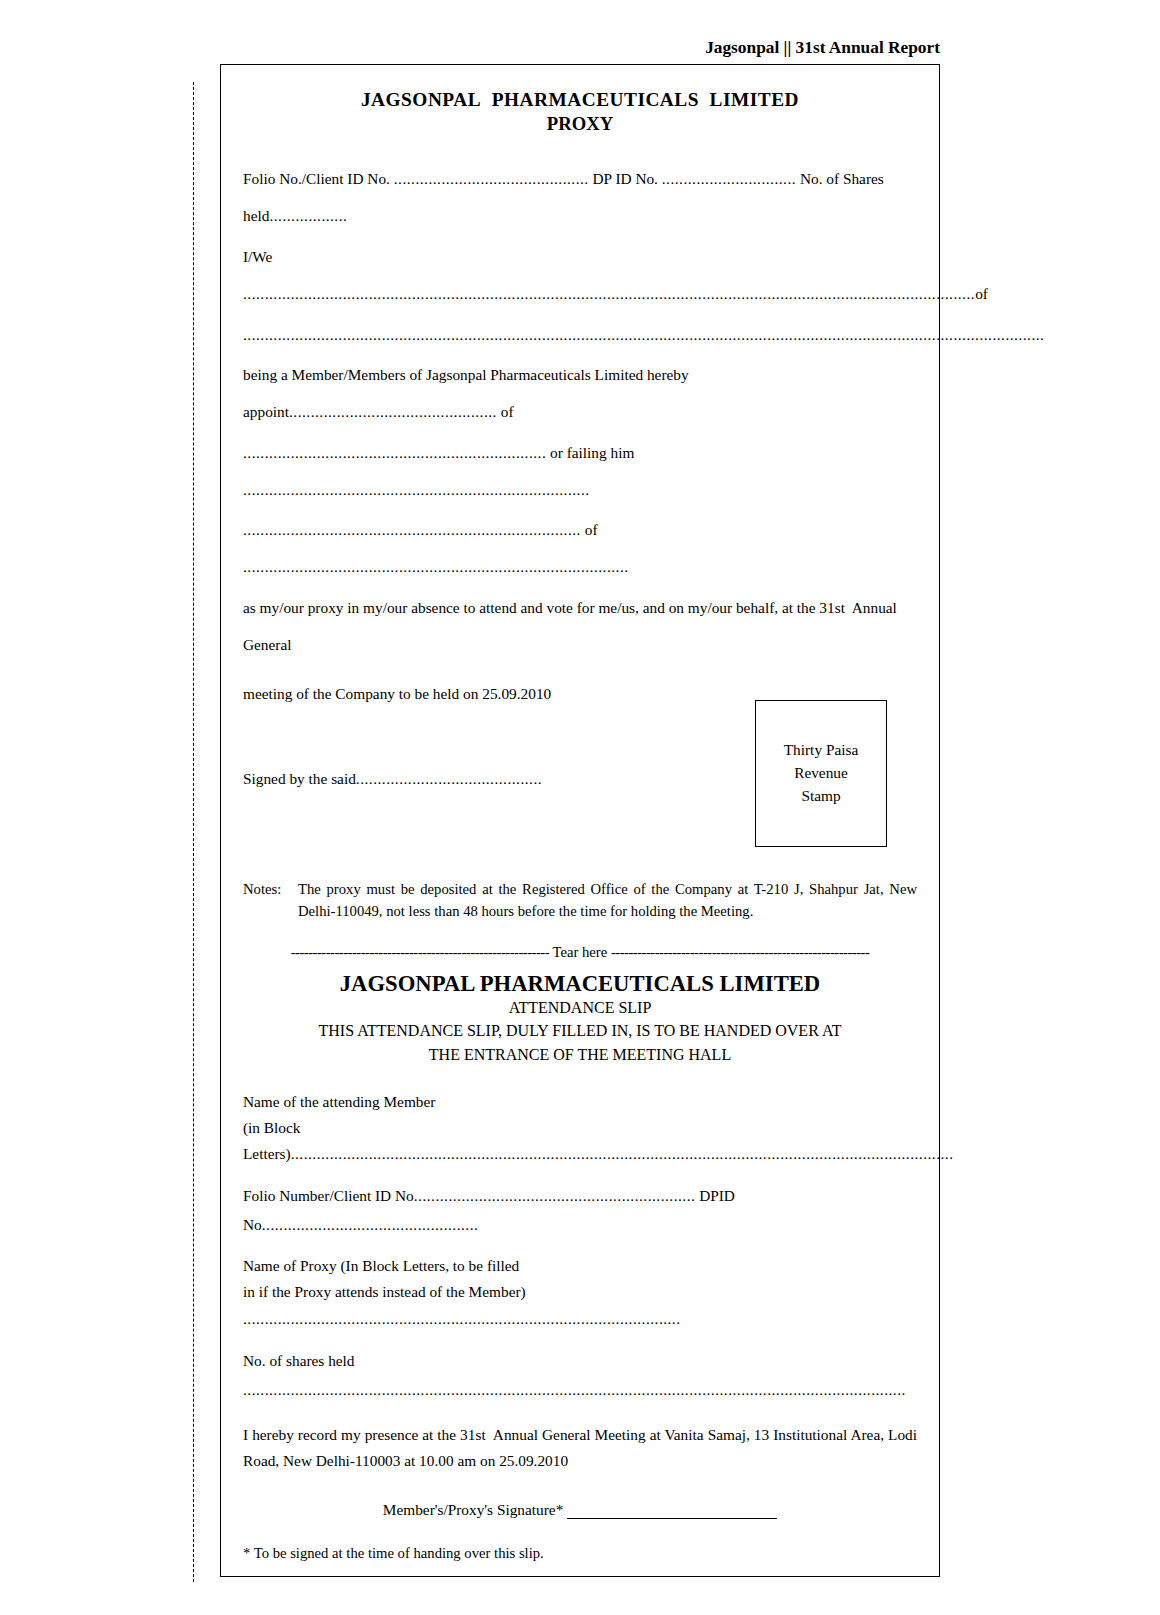Jagsonpal || 31st Annual Report
JAGSONPAL PHARMACEUTICALS LIMITED
PROXY
Folio No./Client ID No. ............................................. DP ID No. ............................... No. of Shares held..................
I/We ......................................................................................................................................................................... of
.........................................................................................................................................................................................
being a Member/Members of Jagsonpal Pharmaceuticals Limited hereby appoint................................................ of
...................................................................... or failing him ................................................................................
.............................................................................. of .........................................................................................
as my/our proxy in my/our absence to attend and vote for me/us, and on my/our behalf, at the 31st Annual General
meeting of the Company to be held on 25.09.2010
Thirty Paisa
Revenue
Stamp
Signed by the said...........................................
Notes:
The proxy must be deposited at the Registered Office of the Company at T-210 J, Shahpur Jat, New Delhi-110049, not less than 48 hours before the time for holding the Meeting.
----------------------------------------------------------- Tear here -----------------------------------------------------------
JAGSONPAL PHARMACEUTICALS LIMITED
ATTENDANCE SLIP
THIS ATTENDANCE SLIP, DULY FILLED IN, IS TO BE HANDED OVER AT
THE ENTRANCE OF THE MEETING HALL
Name of the attending Member
(in Block Letters).........................................................................................................................................................
Folio Number/Client ID No................................................................. DPID No..................................................
Name of Proxy (In Block Letters, to be filled
in if the Proxy attends instead of the Member) .....................................................................................................
No. of shares held .........................................................................................................................................................
I hereby record my presence at the 31st Annual General Meeting at Vanita Samaj, 13 Institutional Area, Lodi Road, New Delhi-110003 at 10.00 am on 25.09.2010
Member's/Proxy's Signature*
* To be signed at the time of handing over this slip.